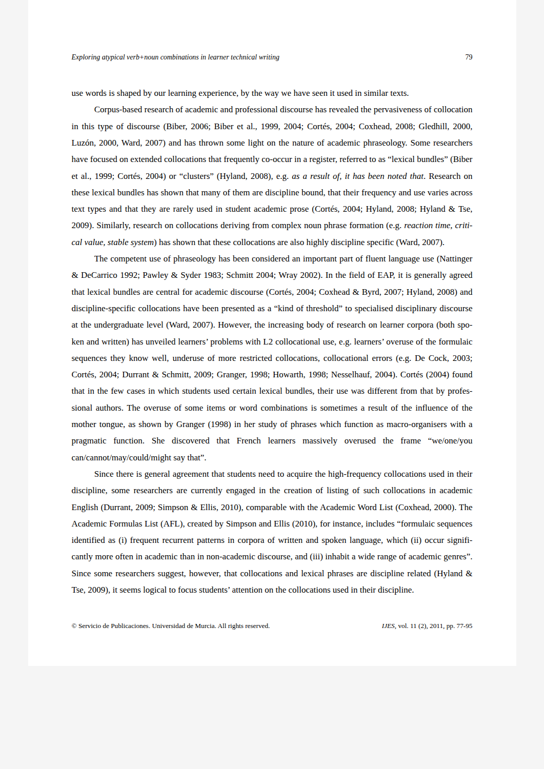Exploring atypical verb+noun combinations in learner technical writing 79
use words is shaped by our learning experience, by the way we have seen it used in similar texts.
Corpus-based research of academic and professional discourse has revealed the pervasiveness of collocation in this type of discourse (Biber, 2006; Biber et al., 1999, 2004; Cortés, 2004; Coxhead, 2008; Gledhill, 2000, Luzón, 2000, Ward, 2007) and has thrown some light on the nature of academic phraseology. Some researchers have focused on extended collocations that frequently co-occur in a register, referred to as “lexical bundles” (Biber et al., 1999; Cortés, 2004) or “clusters” (Hyland, 2008), e.g. as a result of, it has been noted that. Research on these lexical bundles has shown that many of them are discipline bound, that their frequency and use varies across text types and that they are rarely used in student academic prose (Cortés, 2004; Hyland, 2008; Hyland & Tse, 2009). Similarly, research on collocations deriving from complex noun phrase formation (e.g. reaction time, critical value, stable system) has shown that these collocations are also highly discipline specific (Ward, 2007).
The competent use of phraseology has been considered an important part of fluent language use (Nattinger & DeCarrico 1992; Pawley & Syder 1983; Schmitt 2004; Wray 2002). In the field of EAP, it is generally agreed that lexical bundles are central for academic discourse (Cortés, 2004; Coxhead & Byrd, 2007; Hyland, 2008) and discipline-specific collocations have been presented as a “kind of threshold” to specialised disciplinary discourse at the undergraduate level (Ward, 2007). However, the increasing body of research on learner corpora (both spoken and written) has unveiled learners’ problems with L2 collocational use, e.g. learners’ overuse of the formulaic sequences they know well, underuse of more restricted collocations, collocational errors (e.g. De Cock, 2003; Cortés, 2004; Durrant & Schmitt, 2009; Granger, 1998; Howarth, 1998; Nesselhauf, 2004). Cortés (2004) found that in the few cases in which students used certain lexical bundles, their use was different from that by professional authors. The overuse of some items or word combinations is sometimes a result of the influence of the mother tongue, as shown by Granger (1998) in her study of phrases which function as macro-organisers with a pragmatic function. She discovered that French learners massively overused the frame “we/one/you can/cannot/may/could/might say that”.
Since there is general agreement that students need to acquire the high-frequency collocations used in their discipline, some researchers are currently engaged in the creation of listing of such collocations in academic English (Durrant, 2009; Simpson & Ellis, 2010), comparable with the Academic Word List (Coxhead, 2000). The Academic Formulas List (AFL), created by Simpson and Ellis (2010), for instance, includes “formulaic sequences identified as (i) frequent recurrent patterns in corpora of written and spoken language, which (ii) occur significantly more often in academic than in non-academic discourse, and (iii) inhabit a wide range of academic genres”. Since some researchers suggest, however, that collocations and lexical phrases are discipline related (Hyland & Tse, 2009), it seems logical to focus students’ attention on the collocations used in their discipline.
© Servicio de Publicaciones. Universidad de Murcia. All rights reserved. IJES, vol. 11 (2), 2011, pp. 77-95